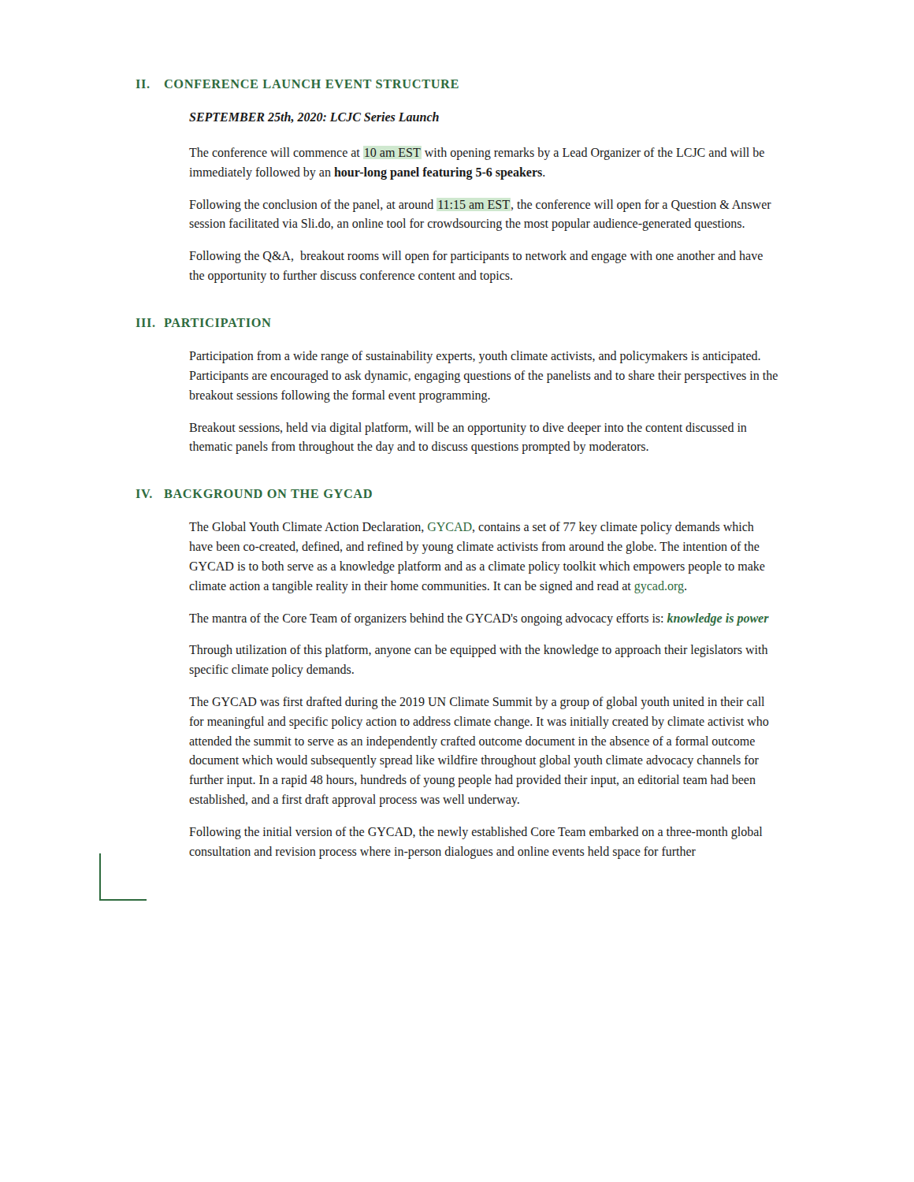II. Conference Launch Event Structure
SEPTEMBER 25th, 2020: LCJC Series Launch
The conference will commence at 10 am EST with opening remarks by a Lead Organizer of the LCJC and will be immediately followed by an hour-long panel featuring 5-6 speakers.
Following the conclusion of the panel, at around 11:15 am EST, the conference will open for a Question & Answer session facilitated via Sli.do, an online tool for crowdsourcing the most popular audience-generated questions.
Following the Q&A, breakout rooms will open for participants to network and engage with one another and have the opportunity to further discuss conference content and topics.
III. Participation
Participation from a wide range of sustainability experts, youth climate activists, and policymakers is anticipated. Participants are encouraged to ask dynamic, engaging questions of the panelists and to share their perspectives in the breakout sessions following the formal event programming.
Breakout sessions, held via digital platform, will be an opportunity to dive deeper into the content discussed in thematic panels from throughout the day and to discuss questions prompted by moderators.
IV. Background on the GYCAD
The Global Youth Climate Action Declaration, GYCAD, contains a set of 77 key climate policy demands which have been co-created, defined, and refined by young climate activists from around the globe. The intention of the GYCAD is to both serve as a knowledge platform and as a climate policy toolkit which empowers people to make climate action a tangible reality in their home communities. It can be signed and read at gycad.org.
The mantra of the Core Team of organizers behind the GYCAD's ongoing advocacy efforts is: knowledge is power
Through utilization of this platform, anyone can be equipped with the knowledge to approach their legislators with specific climate policy demands.
The GYCAD was first drafted during the 2019 UN Climate Summit by a group of global youth united in their call for meaningful and specific policy action to address climate change. It was initially created by climate activist who attended the summit to serve as an independently crafted outcome document in the absence of a formal outcome document which would subsequently spread like wildfire throughout global youth climate advocacy channels for further input. In a rapid 48 hours, hundreds of young people had provided their input, an editorial team had been established, and a first draft approval process was well underway.
Following the initial version of the GYCAD, the newly established Core Team embarked on a three-month global consultation and revision process where in-person dialogues and online events held space for further